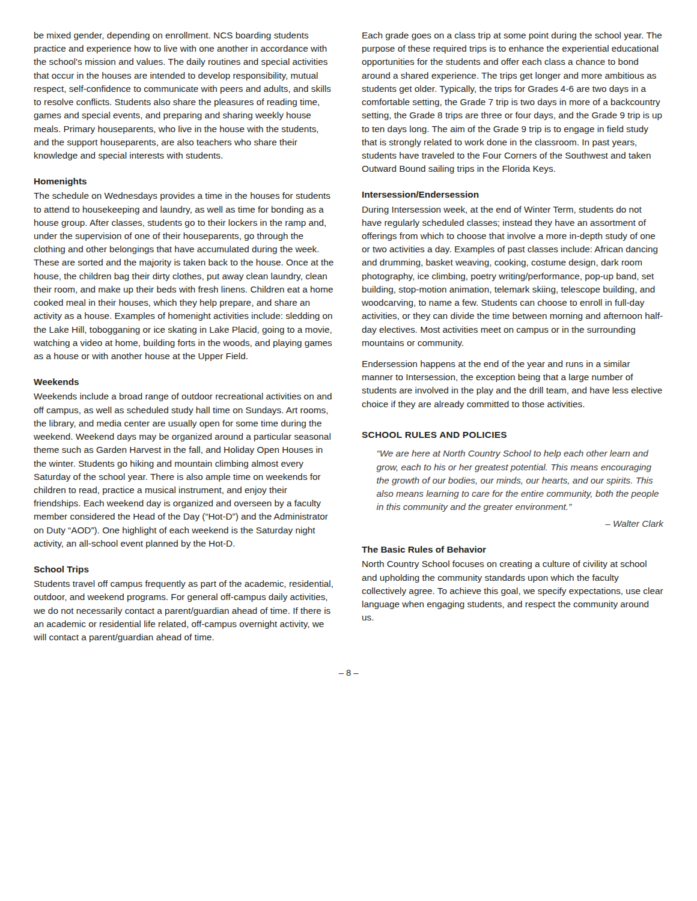be mixed gender, depending on enrollment. NCS boarding students practice and experience how to live with one another in accordance with the school’s mission and values. The daily routines and special activities that occur in the houses are intended to develop responsibility, mutual respect, self-confidence to communicate with peers and adults, and skills to resolve conflicts. Students also share the pleasures of reading time, games and special events, and preparing and sharing weekly house meals. Primary houseparents, who live in the house with the students, and the support houseparents, are also teachers who share their knowledge and special interests with students.
Homenights
The schedule on Wednesdays provides a time in the houses for students to attend to housekeeping and laundry, as well as time for bonding as a house group. After classes, students go to their lockers in the ramp and, under the supervision of one of their houseparents, go through the clothing and other belongings that have accumulated during the week. These are sorted and the majority is taken back to the house. Once at the house, the children bag their dirty clothes, put away clean laundry, clean their room, and make up their beds with fresh linens. Children eat a home cooked meal in their houses, which they help prepare, and share an activity as a house. Examples of homenight activities include: sledding on the Lake Hill, tobogganing or ice skating in Lake Placid, going to a movie, watching a video at home, building forts in the woods, and playing games as a house or with another house at the Upper Field.
Weekends
Weekends include a broad range of outdoor recreational activities on and off campus, as well as scheduled study hall time on Sundays. Art rooms, the library, and media center are usually open for some time during the weekend. Weekend days may be organized around a particular seasonal theme such as Garden Harvest in the fall, and Holiday Open Houses in the winter. Students go hiking and mountain climbing almost every Saturday of the school year. There is also ample time on weekends for children to read, practice a musical instrument, and enjoy their friendships. Each weekend day is organized and overseen by a faculty member considered the Head of the Day (“Hot-D”) and the Administrator on Duty “AOD”). One highlight of each weekend is the Saturday night activity, an all-school event planned by the Hot-D.
School Trips
Students travel off campus frequently as part of the academic, residential, outdoor, and weekend programs. For general off-campus daily activities, we do not necessarily contact a parent/guardian ahead of time. If there is an academic or residential life related, off-campus overnight activity, we will contact a parent/guardian ahead of time.
Each grade goes on a class trip at some point during the school year. The purpose of these required trips is to enhance the experiential educational opportunities for the students and offer each class a chance to bond around a shared experience. The trips get longer and more ambitious as students get older. Typically, the trips for Grades 4-6 are two days in a comfortable setting, the Grade 7 trip is two days in more of a backcountry setting, the Grade 8 trips are three or four days, and the Grade 9 trip is up to ten days long. The aim of the Grade 9 trip is to engage in field study that is strongly related to work done in the classroom. In past years, students have traveled to the Four Corners of the Southwest and taken Outward Bound sailing trips in the Florida Keys.
Intersession/Endersession
During Intersession week, at the end of Winter Term, students do not have regularly scheduled classes; instead they have an assortment of offerings from which to choose that involve a more in-depth study of one or two activities a day. Examples of past classes include: African dancing and drumming, basket weaving, cooking, costume design, dark room photography, ice climbing, poetry writing/performance, pop-up band, set building, stop-motion animation, telemark skiing, telescope building, and woodcarving, to name a few. Students can choose to enroll in full-day activities, or they can divide the time between morning and afternoon half-day electives. Most activities meet on campus or in the surrounding mountains or community.
Endersession happens at the end of the year and runs in a similar manner to Intersession, the exception being that a large number of students are involved in the play and the drill team, and have less elective choice if they are already committed to those activities.
School Rules and Policies
“We are here at North Country School to help each other learn and grow, each to his or her greatest potential. This means encouraging the growth of our bodies, our minds, our hearts, and our spirits. This also means learning to care for the entire community, both the people in this community and the greater environment.”
– Walter Clark
The Basic Rules of Behavior
North Country School focuses on creating a culture of civility at school and upholding the community standards upon which the faculty collectively agree. To achieve this goal, we specify expectations, use clear language when engaging students, and respect the community around us.
– 8 –